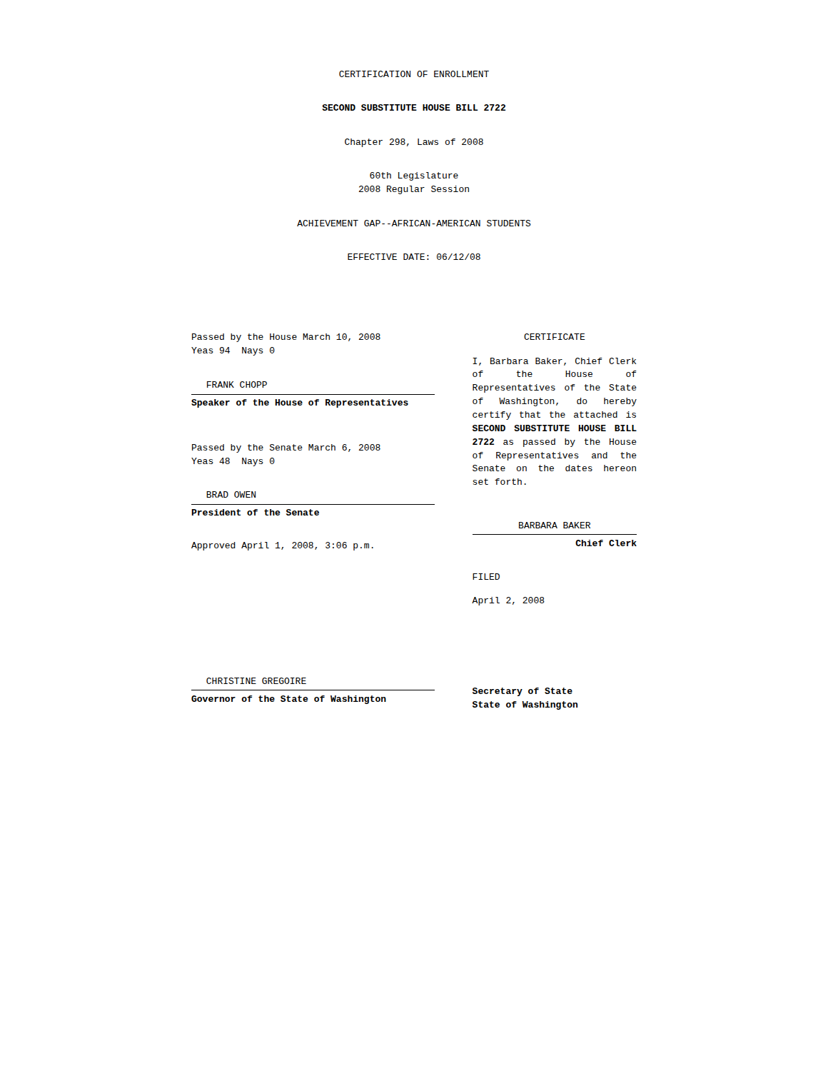CERTIFICATION OF ENROLLMENT
SECOND SUBSTITUTE HOUSE BILL 2722
Chapter 298, Laws of 2008
60th Legislature
2008 Regular Session
ACHIEVEMENT GAP--AFRICAN-AMERICAN STUDENTS
EFFECTIVE DATE: 06/12/08
Passed by the House March 10, 2008
Yeas 94 Nays 0
FRANK CHOPP
Speaker of the House of Representatives
Passed by the Senate March 6, 2008
Yeas 48 Nays 0
BRAD OWEN
President of the Senate
Approved April 1, 2008, 3:06 p.m.
CERTIFICATE
I, Barbara Baker, Chief Clerk of the House of Representatives of the State of Washington, do hereby certify that the attached is SECOND SUBSTITUTE HOUSE BILL 2722 as passed by the House of Representatives and the Senate on the dates hereon set forth.
BARBARA BAKER
Chief Clerk
FILED
April 2, 2008
CHRISTINE GREGOIRE
Governor of the State of Washington
Secretary of State
State of Washington